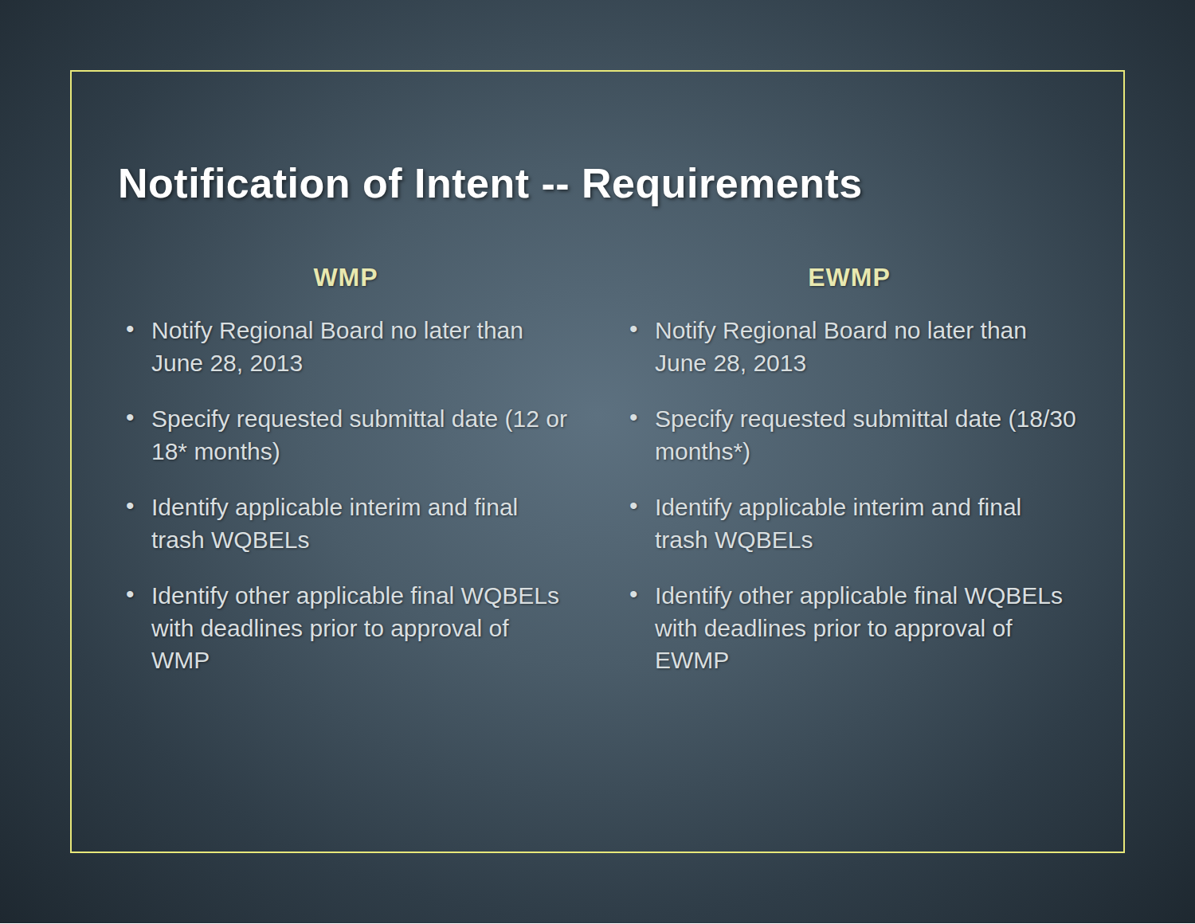Notification of Intent -- Requirements
WMP
Notify Regional Board no later than June 28, 2013
Specify requested submittal date (12 or 18* months)
Identify applicable interim and final trash WQBELs
Identify other applicable final WQBELs with deadlines prior to approval of WMP
EWMP
Notify Regional Board no later than June 28, 2013
Specify requested submittal date (18/30 months*)
Identify applicable interim and final trash WQBELs
Identify other applicable final WQBELs with deadlines prior to approval of EWMP